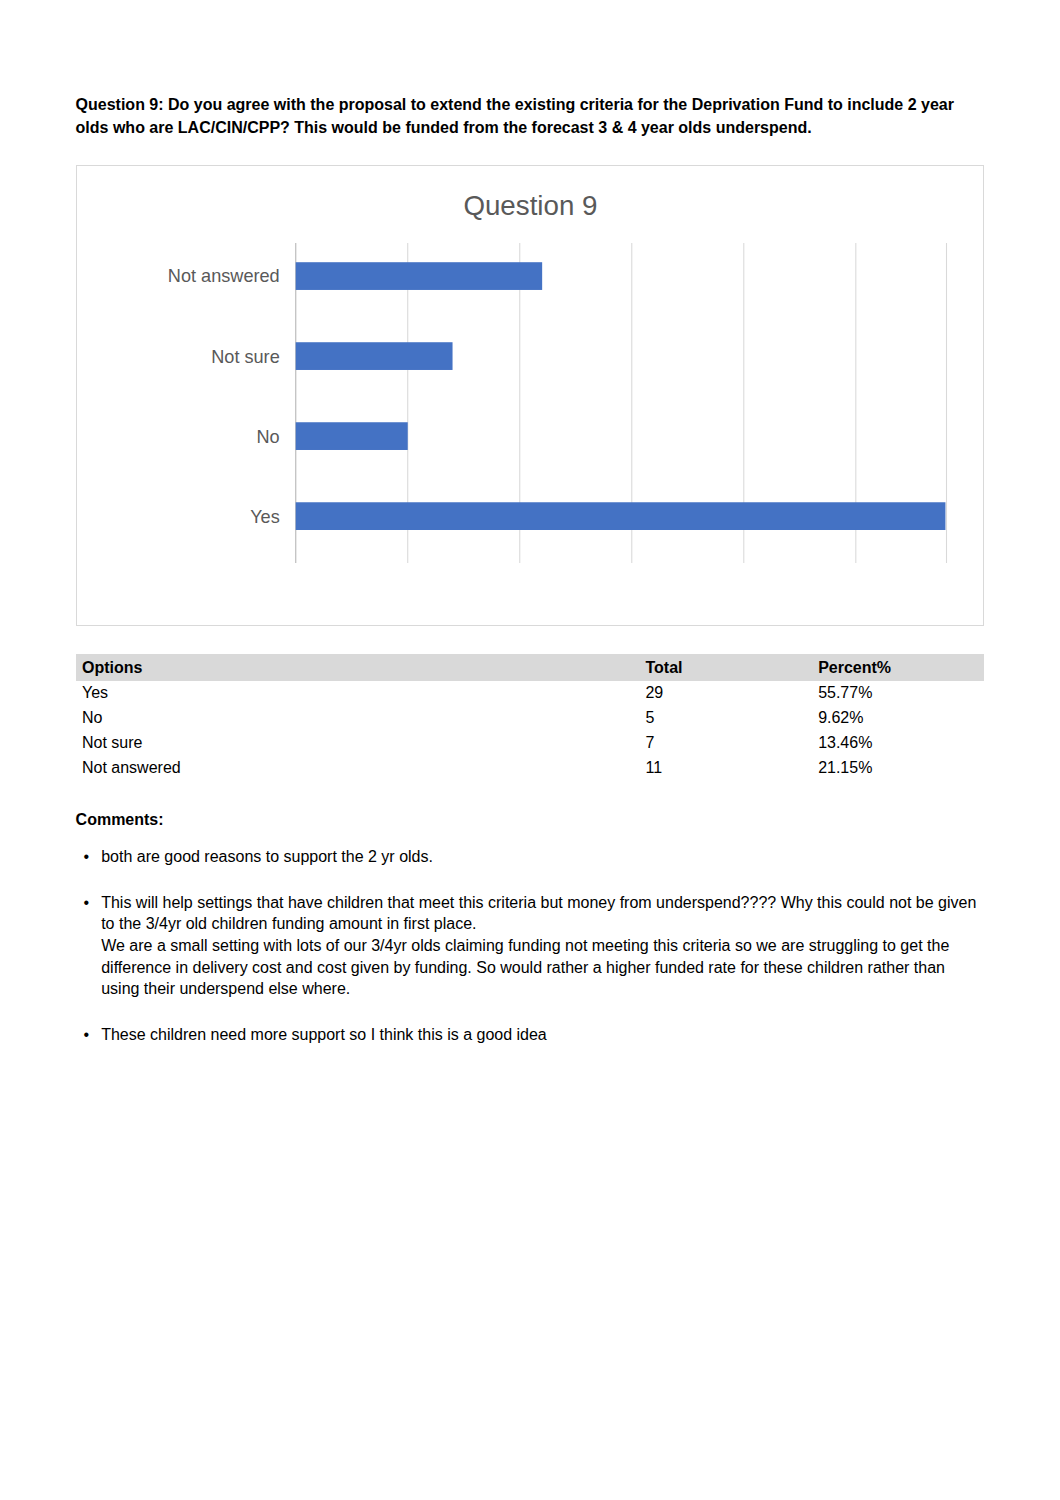Question 9: Do you agree with the proposal to extend the existing criteria for the Deprivation Fund to include 2 year olds who are LAC/CIN/CPP? This would be funded from the forecast 3 & 4 year olds underspend.
Question 9 Horizontal bar chart. Yes: 29 responses. No: 5 responses. Not sure: 7 responses. Not answered: 11 responses. Question 9 Not answered Not sure No Yes
| Options | Total | Percent% |
| --- | --- | --- |
| Yes | 29 | 55.77% |
| No | 5 | 9.62% |
| Not sure | 7 | 13.46% |
| Not answered | 11 | 21.15% |
Comments:
both are good reasons to support the 2 yr olds.
This will help settings that have children that meet this criteria but money from underspend???? Why this could not be given to the 3/4yr old children funding amount in first place.
We are a small setting with lots of our 3/4yr olds claiming funding not meeting this criteria so we are struggling to get the difference in delivery cost and cost given by funding. So would rather a higher funded rate for these children rather than using their underspend else where.
These children need more support so I think this is a good idea